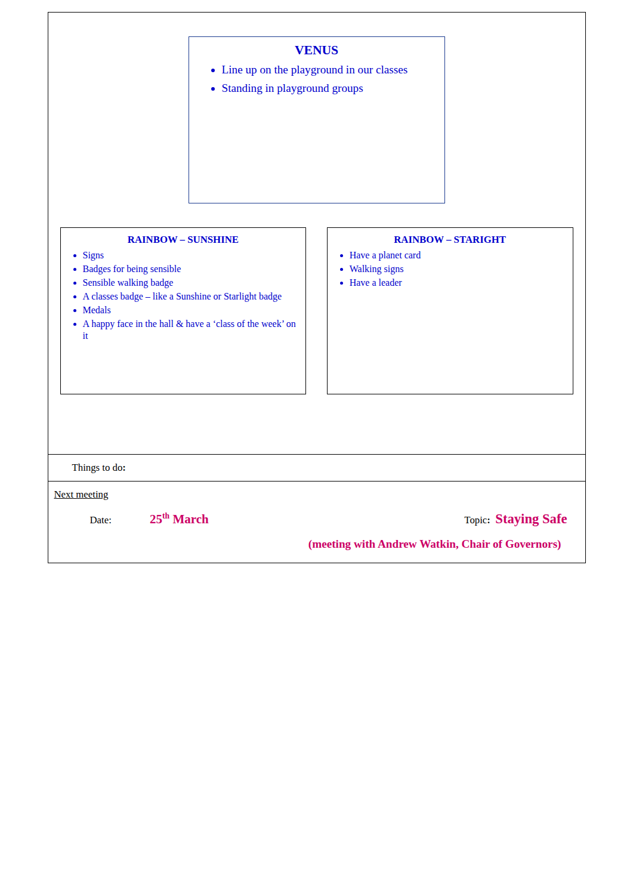VENUS
Line up on the playground in our classes
Standing in playground groups
RAINBOW – SUNSHINE
Signs
Badges for being sensible
Sensible walking badge
A classes badge – like a Sunshine or Starlight badge
Medals
A happy face in the hall & have a ‘class of the week’ on it
RAINBOW – STARIGHT
Have a planet card
Walking signs
Have a leader
Things to do:
Next meeting
Date: 25th March
Topic: Staying Safe
(meeting with Andrew Watkin, Chair of Governors)